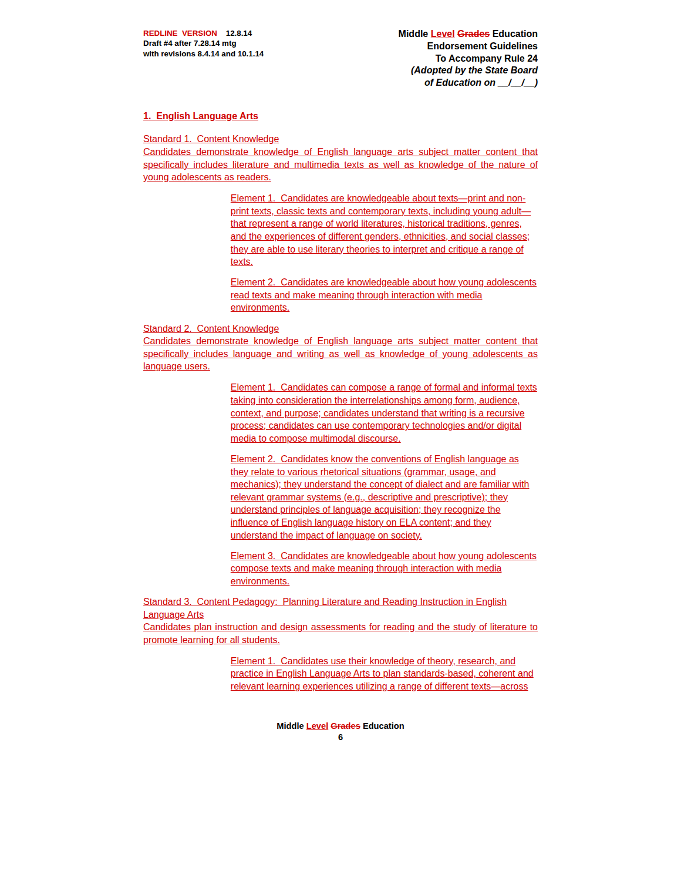REDLINE VERSION 12.8.14
Draft #4 after 7.28.14 mtg
with revisions 8.4.14 and 10.1.14
Middle Level Grades Education
Endorsement Guidelines
To Accompany Rule 24
(Adopted by the State Board
of Education on __/__/__)
1. English Language Arts
Standard 1. Content Knowledge
Candidates demonstrate knowledge of English language arts subject matter content that specifically includes literature and multimedia texts as well as knowledge of the nature of young adolescents as readers.
Element 1. Candidates are knowledgeable about texts—print and non-print texts, classic texts and contemporary texts, including young adult—that represent a range of world literatures, historical traditions, genres, and the experiences of different genders, ethnicities, and social classes; they are able to use literary theories to interpret and critique a range of texts.
Element 2. Candidates are knowledgeable about how young adolescents read texts and make meaning through interaction with media environments.
Standard 2. Content Knowledge
Candidates demonstrate knowledge of English language arts subject matter content that specifically includes language and writing as well as knowledge of young adolescents as language users.
Element 1. Candidates can compose a range of formal and informal texts taking into consideration the interrelationships among form, audience, context, and purpose; candidates understand that writing is a recursive process; candidates can use contemporary technologies and/or digital media to compose multimodal discourse.
Element 2. Candidates know the conventions of English language as they relate to various rhetorical situations (grammar, usage, and mechanics); they understand the concept of dialect and are familiar with relevant grammar systems (e.g., descriptive and prescriptive); they understand principles of language acquisition; they recognize the influence of English language history on ELA content; and they understand the impact of language on society.
Element 3. Candidates are knowledgeable about how young adolescents compose texts and make meaning through interaction with media environments.
Standard 3. Content Pedagogy: Planning Literature and Reading Instruction in English Language Arts
Candidates plan instruction and design assessments for reading and the study of literature to promote learning for all students.
Element 1. Candidates use their knowledge of theory, research, and practice in English Language Arts to plan standards-based, coherent and relevant learning experiences utilizing a range of different texts—across
Middle Level Grades Education
6